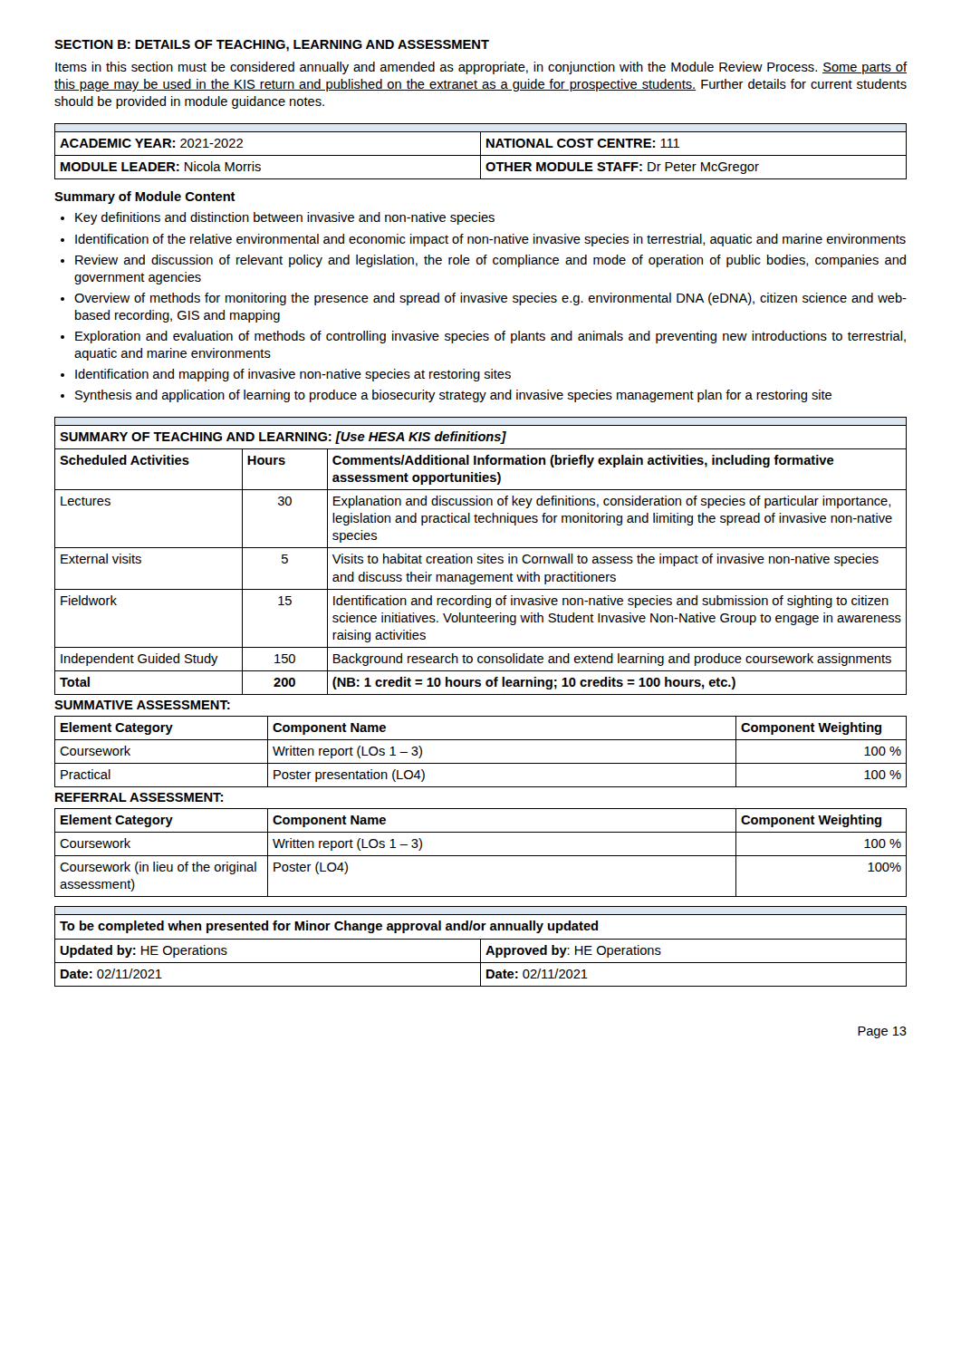SECTION B: DETAILS OF TEACHING, LEARNING AND ASSESSMENT
Items in this section must be considered annually and amended as appropriate, in conjunction with the Module Review Process. Some parts of this page may be used in the KIS return and published on the extranet as a guide for prospective students. Further details for current students should be provided in module guidance notes.
| ACADEMIC YEAR: 2021-2022 | NATIONAL COST CENTRE: 111 |
| MODULE LEADER: Nicola Morris | OTHER MODULE STAFF: Dr Peter McGregor |
Summary of Module Content
Key definitions and distinction between invasive and non-native species
Identification of the relative environmental and economic impact of non-native invasive species in terrestrial, aquatic and marine environments
Review and discussion of relevant policy and legislation, the role of compliance and mode of operation of public bodies, companies and government agencies
Overview of methods for monitoring the presence and spread of invasive species e.g. environmental DNA (eDNA), citizen science and web-based recording, GIS and mapping
Exploration and evaluation of methods of controlling invasive species of plants and animals and preventing new introductions to terrestrial, aquatic and marine environments
Identification and mapping of invasive non-native species at restoring sites
Synthesis and application of learning to produce a biosecurity strategy and invasive species management plan for a restoring site
| SUMMARY OF TEACHING AND LEARNING: [Use HESA KIS definitions] |
| Scheduled Activities | Hours | Comments/Additional Information (briefly explain activities, including formative assessment opportunities) |
| Lectures | 30 | Explanation and discussion of key definitions, consideration of species of particular importance, legislation and practical techniques for monitoring and limiting the spread of invasive non-native species |
| External visits | 5 | Visits to habitat creation sites in Cornwall to assess the impact of invasive non-native species and discuss their management with practitioners |
| Fieldwork | 15 | Identification and recording of invasive non-native species and submission of sighting to citizen science initiatives. Volunteering with Student Invasive Non-Native Group to engage in awareness raising activities |
| Independent Guided Study | 150 | Background research to consolidate and extend learning and produce coursework assignments |
| Total | 200 | (NB: 1 credit = 10 hours of learning; 10 credits = 100 hours, etc.) |
SUMMATIVE ASSESSMENT:
| Element Category | Component Name | Component Weighting |
| Coursework | Written report (LOs 1 – 3) | 100 % |
| Practical | Poster presentation (LO4) | 100 % |
REFERRAL ASSESSMENT:
| Element Category | Component Name | Component Weighting |
| Coursework | Written report (LOs 1 – 3) | 100 % |
| Coursework (in lieu of the original assessment) | Poster (LO4) | 100% |
| To be completed when presented for Minor Change approval and/or annually updated |
| Updated by: HE Operations | Approved by : HE Operations |
| Date: 02/11/2021 | Date: 02/11/2021 |
Page 13